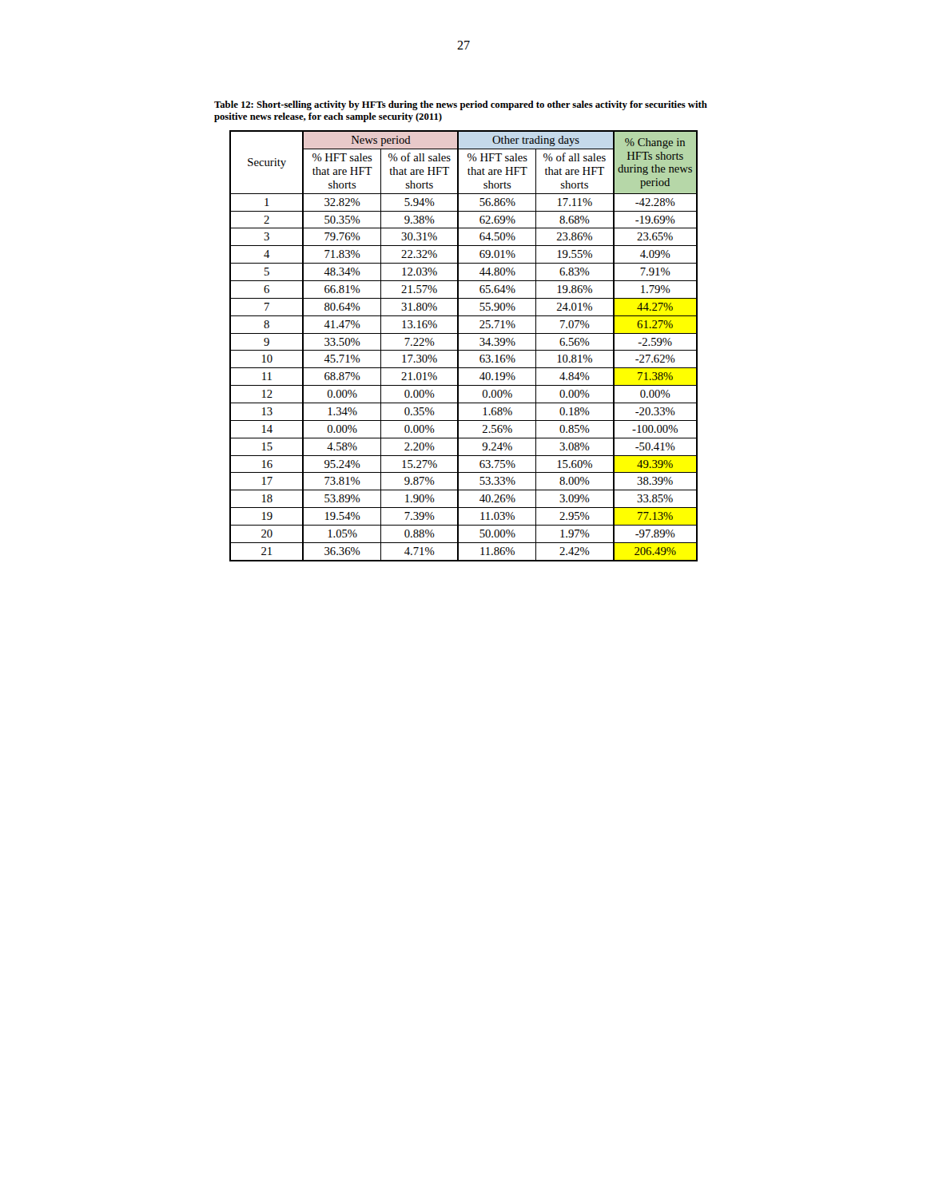27
Table 12: Short-selling activity by HFTs during the news period compared to other sales activity for securities with positive news release, for each sample security (2011)
| Security | News period | Other trading days | % Change in HFTs shorts during the news period |
| --- | --- | --- | --- |
| % HFT sales that are HFT shorts | % of all sales that are HFT shorts | % HFT sales that are HFT shorts | % of all sales that are HFT shorts |
| 1 | 32.82% | 5.94% | 56.86% | 17.11% | -42.28% |
| 2 | 50.35% | 9.38% | 62.69% | 8.68% | -19.69% |
| 3 | 79.76% | 30.31% | 64.50% | 23.86% | 23.65% |
| 4 | 71.83% | 22.32% | 69.01% | 19.55% | 4.09% |
| 5 | 48.34% | 12.03% | 44.80% | 6.83% | 7.91% |
| 6 | 66.81% | 21.57% | 65.64% | 19.86% | 1.79% |
| 7 | 80.64% | 31.80% | 55.90% | 24.01% | 44.27% |
| 8 | 41.47% | 13.16% | 25.71% | 7.07% | 61.27% |
| 9 | 33.50% | 7.22% | 34.39% | 6.56% | -2.59% |
| 10 | 45.71% | 17.30% | 63.16% | 10.81% | -27.62% |
| 11 | 68.87% | 21.01% | 40.19% | 4.84% | 71.38% |
| 12 | 0.00% | 0.00% | 0.00% | 0.00% | 0.00% |
| 13 | 1.34% | 0.35% | 1.68% | 0.18% | -20.33% |
| 14 | 0.00% | 0.00% | 2.56% | 0.85% | -100.00% |
| 15 | 4.58% | 2.20% | 9.24% | 3.08% | -50.41% |
| 16 | 95.24% | 15.27% | 63.75% | 15.60% | 49.39% |
| 17 | 73.81% | 9.87% | 53.33% | 8.00% | 38.39% |
| 18 | 53.89% | 1.90% | 40.26% | 3.09% | 33.85% |
| 19 | 19.54% | 7.39% | 11.03% | 2.95% | 77.13% |
| 20 | 1.05% | 0.88% | 50.00% | 1.97% | -97.89% |
| 21 | 36.36% | 4.71% | 11.86% | 2.42% | 206.49% |